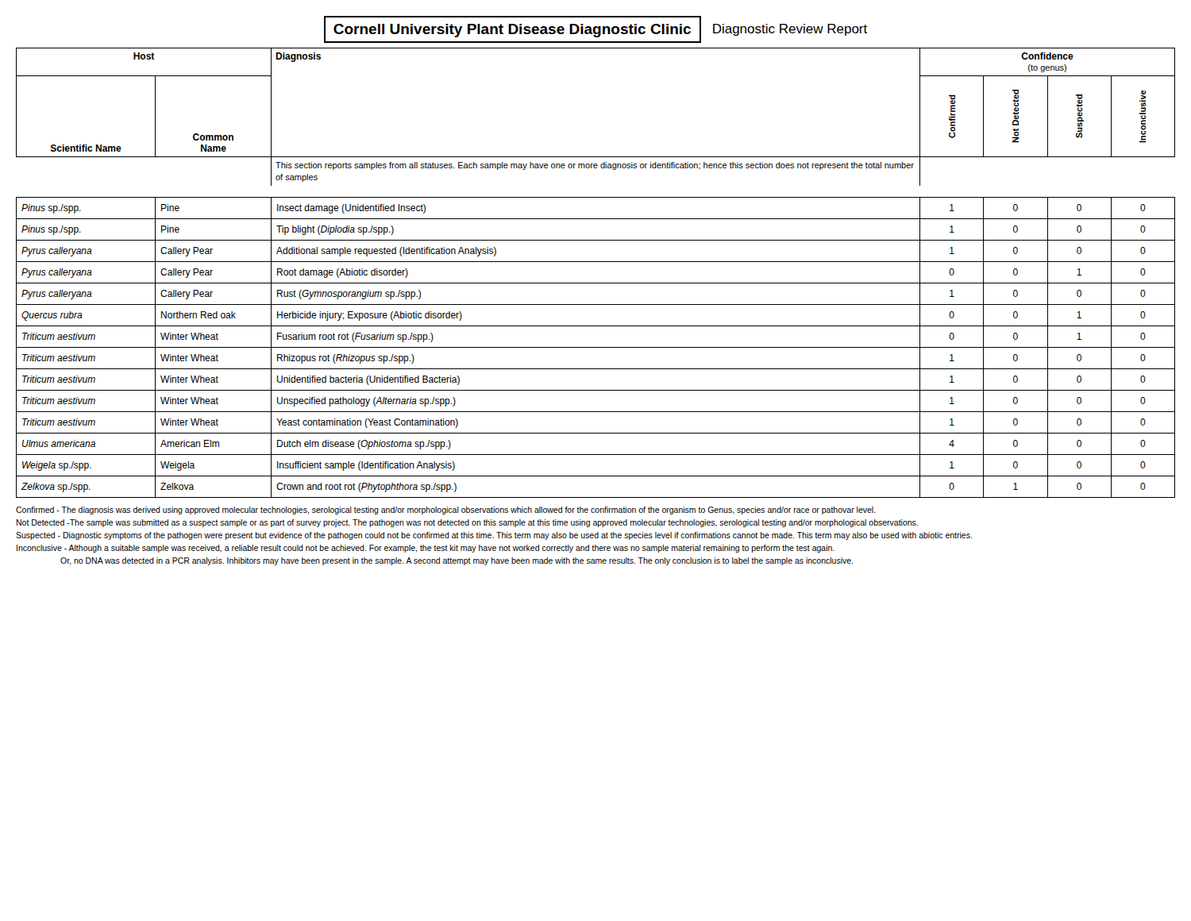Cornell University Plant Disease Diagnostic Clinic
Diagnostic Review Report
| Host | Diagnosis | Confidence (to genus) |
| Scientific Name | Common Name | Confirmed | Not Detected | Suspected | Inconclusive |
| | This section reports samples from all statuses. Each sample may have one or more diagnosis or identification; hence this section does not represent the total number of samples | |
| Pinus sp./spp. | Pine | Insect damage (Unidentified Insect) | 1 | 0 | 0 | 0 |
| Pinus sp./spp. | Pine | Tip blight ( Diplodia sp./spp.) | 1 | 0 | 0 | 0 |
| Pyrus calleryana | Callery Pear | Additional sample requested (Identification Analysis) | 1 | 0 | 0 | 0 |
| Pyrus calleryana | Callery Pear | Root damage (Abiotic disorder) | 0 | 0 | 1 | 0 |
| Pyrus calleryana | Callery Pear | Rust ( Gymnosporangium sp./spp.) | 1 | 0 | 0 | 0 |
| Quercus rubra | Northern Red oak | Herbicide injury; Exposure (Abiotic disorder) | 0 | 0 | 1 | 0 |
| Triticum aestivum | Winter Wheat | Fusarium root rot ( Fusarium sp./spp.) | 0 | 0 | 1 | 0 |
| Triticum aestivum | Winter Wheat | Rhizopus rot ( Rhizopus sp./spp.) | 1 | 0 | 0 | 0 |
| Triticum aestivum | Winter Wheat | Unidentified bacteria (Unidentified Bacteria) | 1 | 0 | 0 | 0 |
| Triticum aestivum | Winter Wheat | Unspecified pathology ( Alternaria sp./spp.) | 1 | 0 | 0 | 0 |
| Triticum aestivum | Winter Wheat | Yeast contamination (Yeast Contamination) | 1 | 0 | 0 | 0 |
| Ulmus americana | American Elm | Dutch elm disease ( Ophiostoma sp./spp.) | 4 | 0 | 0 | 0 |
| Weigela sp./spp. | Weigela | Insufficient sample (Identification Analysis) | 1 | 0 | 0 | 0 |
| Zelkova sp./spp. | Zelkova | Crown and root rot ( Phytophthora sp./spp.) | 0 | 1 | 0 | 0 |
Confirmed - The diagnosis was derived using approved molecular technologies, serological testing and/or morphological observations which allowed for the confirmation of the organism to Genus, species and/or race or pathovar level.
Not Detected -The sample was submitted as a suspect sample or as part of survey project. The pathogen was not detected on this sample at this time using approved molecular technologies, serological testing and/or morphological observations.
Suspected - Diagnostic symptoms of the pathogen were present but evidence of the pathogen could not be confirmed at this time. This term may also be used at the species level if confirmations cannot be made. This term may also be used with abiotic entries.
Inconclusive - Although a suitable sample was received, a reliable result could not be achieved. For example, the test kit may have not worked correctly and there was no sample material remaining to perform the test again.
Or, no DNA was detected in a PCR analysis. Inhibitors may have been present in the sample. A second attempt may have been made with the same results. The only conclusion is to label the sample as inconclusive.